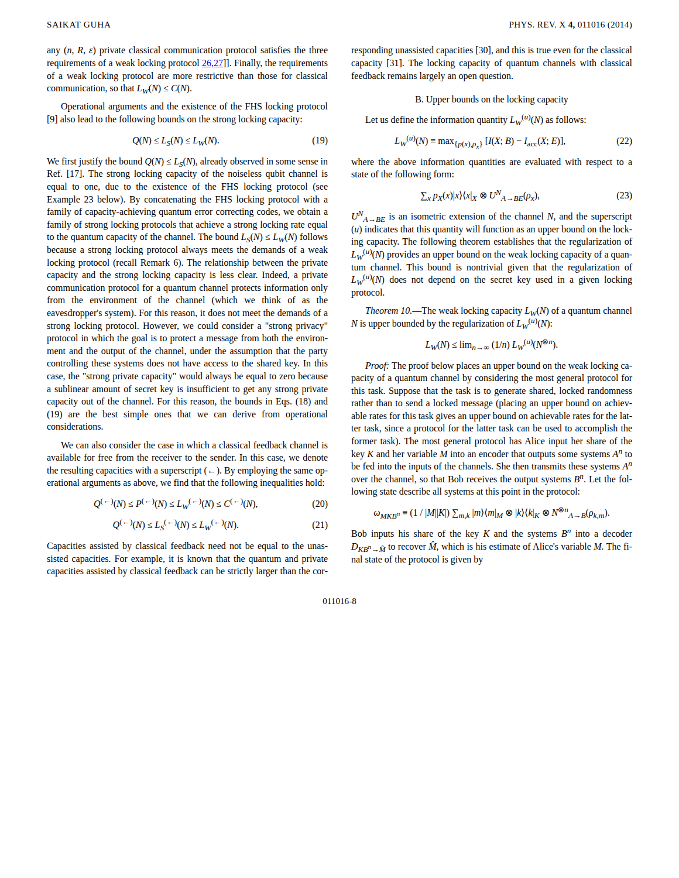SAIKAT GUHA
PHYS. REV. X 4, 011016 (2014)
any (n, R, ε) private classical communication protocol satisfies the three requirements of a weak locking protocol 26,27]]. Finally, the requirements of a weak locking protocol are more restrictive than those for classical communication, so that LW(N) ≤ C(N).
Operational arguments and the existence of the FHS locking protocol [9] also lead to the following bounds on the strong locking capacity:
Q(N) ≤ LS(N) ≤ LW(N).
(19)
We first justify the bound Q(N) ≤ LS(N), already observed in some sense in Ref. [17]. The strong locking capacity of the noiseless qubit channel is equal to one, due to the existence of the FHS locking protocol (see Example 23 below). By concatenating the FHS locking protocol with a family of capacity-achieving quantum error correcting codes, we obtain a family of strong locking protocols that achieve a strong locking rate equal to the quantum capacity of the channel. The bound LS(N) ≤ LW(N) follows because a strong locking protocol always meets the demands of a weak locking protocol (recall Remark 6). The relationship between the private capacity and the strong locking capacity is less clear. Indeed, a private communication protocol for a quantum channel protects information only from the environment of the channel (which we think of as the eavesdropper's system). For this reason, it does not meet the demands of a strong locking protocol. However, we could consider a "strong privacy" protocol in which the goal is to protect a message from both the environment and the output of the channel, under the assumption that the party controlling these systems does not have access to the shared key. In this case, the "strong private capacity" would always be equal to zero because a sublinear amount of secret key is insufficient to get any strong private capacity out of the channel. For this reason, the bounds in Eqs. (18) and (19) are the best simple ones that we can derive from operational considerations.
We can also consider the case in which a classical feedback channel is available for free from the receiver to the sender. In this case, we denote the resulting capacities with a superscript (←). By employing the same operational arguments as above, we find that the following inequalities hold:
Q(←)(N) ≤ P(←)(N) ≤ LW(←)(N) ≤ C(←)(N),
(20)
Q(←)(N) ≤ LS(←)(N) ≤ LW(←)(N).
(21)
Capacities assisted by classical feedback need not be equal to the unassisted capacities. For example, it is known that the quantum and private capacities assisted by classical feedback can be strictly larger than the corresponding unassisted capacities [30], and this is true even for the classical capacity [31]. The locking capacity of quantum channels with classical feedback remains largely an open question.
B. Upper bounds on the locking capacity
Let us define the information quantity LW(u)(N) as follows:
LW(u)(N) ≡ max{p(x),ρx} [I(X; B) − Iacc(X; E)],
(22)
where the above information quantities are evaluated with respect to a state of the following form:
∑x pX(x)|x⟩⟨x|X ⊗ UNA→BE(ρx),
(23)
UNA→BE is an isometric extension of the channel N, and the superscript (u) indicates that this quantity will function as an upper bound on the locking capacity. The following theorem establishes that the regularization of LW(u)(N) provides an upper bound on the weak locking capacity of a quantum channel. This bound is nontrivial given that the regularization of LW(u)(N) does not depend on the secret key used in a given locking protocol.
Theorem 10.—The weak locking capacity LW(N) of a quantum channel N is upper bounded by the regularization of LW(u)(N):
LW(N) ≤ limn→∞ (1/n) LW(u)(N⊗n).
Proof: The proof below places an upper bound on the weak locking capacity of a quantum channel by considering the most general protocol for this task. Suppose that the task is to generate shared, locked randomness rather than to send a locked message (placing an upper bound on achievable rates for this task gives an upper bound on achievable rates for the latter task, since a protocol for the latter task can be used to accomplish the former task). The most general protocol has Alice input her share of the key K and her variable M into an encoder that outputs some systems An to be fed into the inputs of the channels. She then transmits these systems An over the channel, so that Bob receives the output systems Bn. Let the following state describe all systems at this point in the protocol:
ωMKBn ≡ (1 / |M||K|) ∑m,k |m⟩⟨m|M ⊗ |k⟩⟨k|K ⊗ N⊗nA→B(ρk,m).
Bob inputs his share of the key K and the systems Bn into a decoder DKBn→M̂ to recover M̂, which is his estimate of Alice's variable M. The final state of the protocol is given by
011016-8